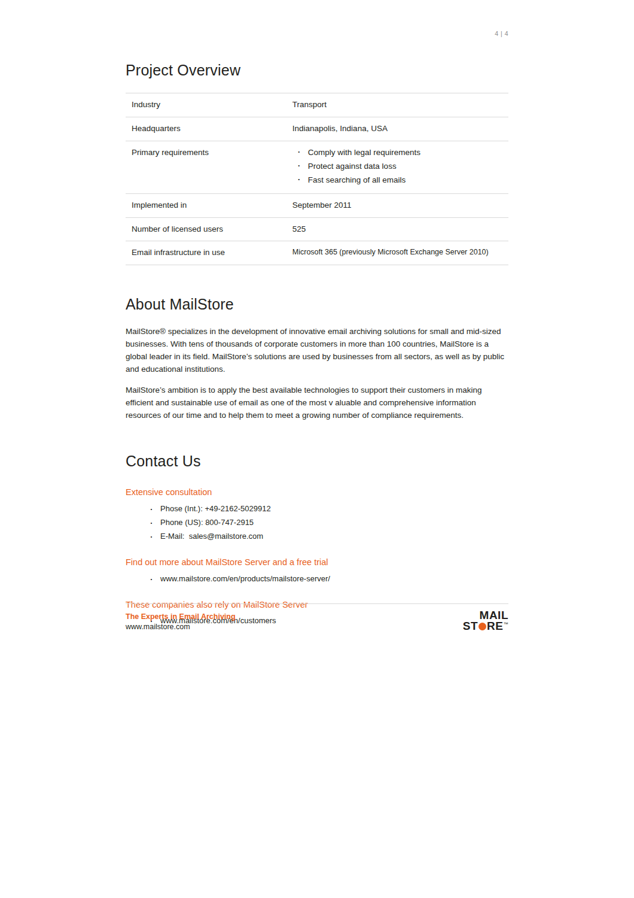4 | 4
Project Overview
| Industry | Transport |
| Headquarters | Indianapolis, Indiana, USA |
| Primary requirements | Comply with legal requirements Protect against data loss Fast searching of all emails |
| Implemented in | September 2011 |
| Number of licensed users | 525 |
| Email infrastructure in use | Microsoft 365 (previously Microsoft Exchange Server 2010) |
About MailStore
MailStore® specializes in the development of innovative email archiving solutions for small and mid-sized businesses. With tens of thousands of corporate customers in more than 100 countries, MailStore is a global leader in its field. MailStore’s solutions are used by businesses from all sectors, as well as by public and educational institutions.
MailStore’s ambition is to apply the best available technologies to support their customers in making efficient and sustainable use of email as one of the most v aluable and comprehensive information resources of our time and to help them to meet a growing number of compliance requirements.
Contact Us
Extensive consultation
Phose (Int.): +49-2162-5029912
Phone (US): 800-747-2915
E-Mail: sales@mailstore.com
Find out more about MailStore Server and a free trial
www.mailstore.com/en/products/mailstore-server/
These companies also rely on MailStore Server
www.mailstore.com/en/customers
The Experts in Email Archiving
www.mailstore.com
MAIL ST RE™